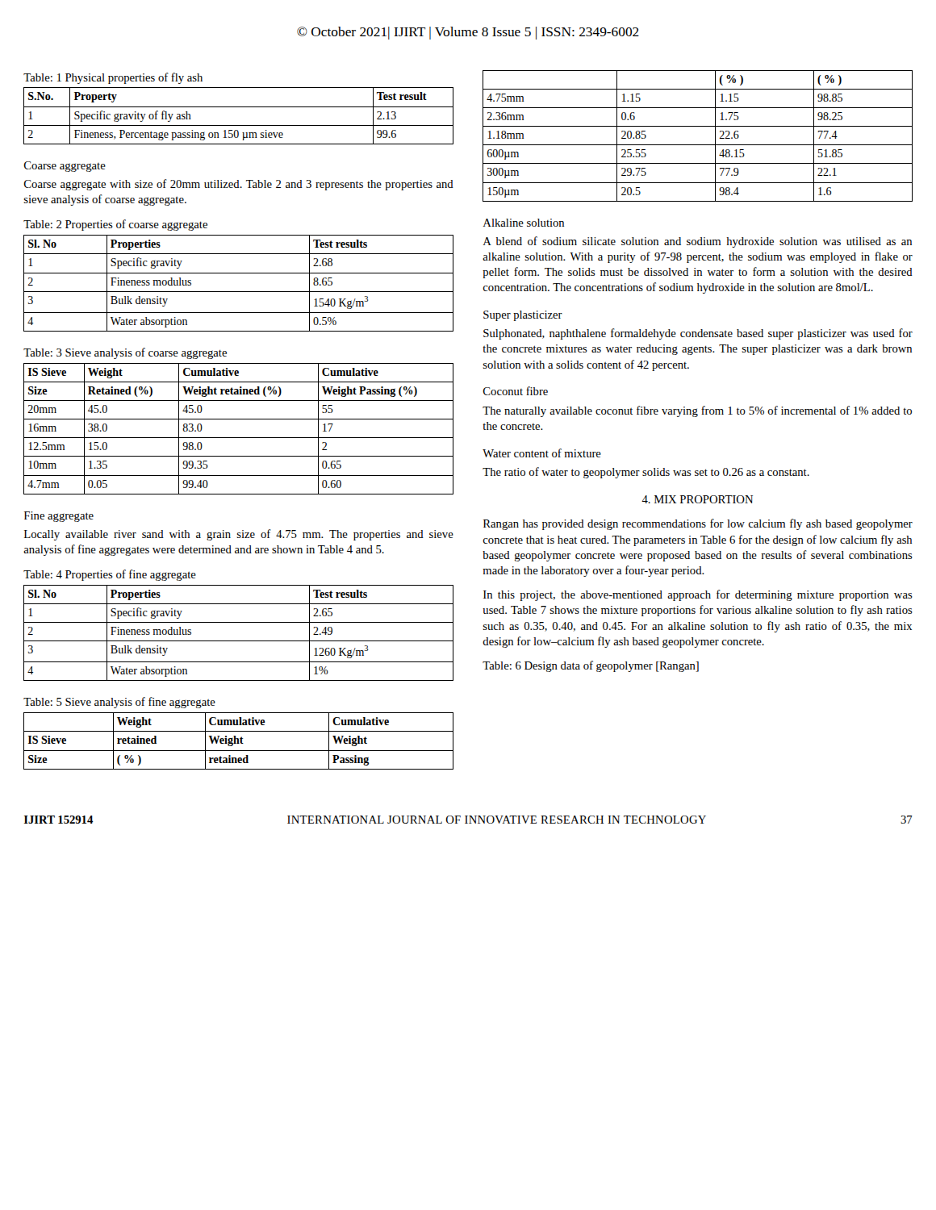© October 2021| IJIRT | Volume 8 Issue 5 | ISSN: 2349-6002
Table: 1 Physical properties of fly ash
| S.No. | Property | Test result |
| --- | --- | --- |
| 1 | Specific gravity of fly ash | 2.13 |
| 2 | Fineness, Percentage passing on 150 µm sieve | 99.6 |
Coarse aggregate
Coarse aggregate with size of 20mm utilized. Table 2 and 3 represents the properties and sieve analysis of coarse aggregate.
Table: 2 Properties of coarse aggregate
| Sl. No | Properties | Test results |
| --- | --- | --- |
| 1 | Specific gravity | 2.68 |
| 2 | Fineness modulus | 8.65 |
| 3 | Bulk density | 1540 Kg/m 3 |
| 4 | Water absorption | 0.5% |
Table: 3 Sieve analysis of coarse aggregate
| IS Sieve | Weight | Cumulative | Cumulative |
| --- | --- | --- | --- |
| Size | Retained (%) | Weight retained (%) | Weight Passing (%) |
| 20mm | 45.0 | 45.0 | 55 |
| 16mm | 38.0 | 83.0 | 17 |
| 12.5mm | 15.0 | 98.0 | 2 |
| 10mm | 1.35 | 99.35 | 0.65 |
| 4.7mm | 0.05 | 99.40 | 0.60 |
Fine aggregate
Locally available river sand with a grain size of 4.75 mm. The properties and sieve analysis of fine aggregates were determined and are shown in Table 4 and 5.
Table: 4 Properties of fine aggregate
| Sl. No | Properties | Test results |
| --- | --- | --- |
| 1 | Specific gravity | 2.65 |
| 2 | Fineness modulus | 2.49 |
| 3 | Bulk density | 1260 Kg/m 3 |
| 4 | Water absorption | 1% |
Table: 5 Sieve analysis of fine aggregate
| | Weight | Cumulative | Cumulative |
| --- | --- | --- | --- |
| IS Sieve | retained | Weight | Weight |
| Size | ( % ) | retained | Passing |
| | | ( % ) | ( % ) |
| --- | --- | --- | --- |
| 4.75mm | 1.15 | 1.15 | 98.85 |
| 2.36mm | 0.6 | 1.75 | 98.25 |
| 1.18mm | 20.85 | 22.6 | 77.4 |
| 600µm | 25.55 | 48.15 | 51.85 |
| 300µm | 29.75 | 77.9 | 22.1 |
| 150µm | 20.5 | 98.4 | 1.6 |
Alkaline solution
A blend of sodium silicate solution and sodium hydroxide solution was utilised as an alkaline solution. With a purity of 97-98 percent, the sodium was employed in flake or pellet form. The solids must be dissolved in water to form a solution with the desired concentration. The concentrations of sodium hydroxide in the solution are 8mol/L.
Super plasticizer
Sulphonated, naphthalene formaldehyde condensate based super plasticizer was used for the concrete mixtures as water reducing agents. The super plasticizer was a dark brown solution with a solids content of 42 percent.
Coconut fibre
The naturally available coconut fibre varying from 1 to 5% of incremental of 1% added to the concrete.
Water content of mixture
The ratio of water to geopolymer solids was set to 0.26 as a constant.
4. MIX PROPORTION
Rangan has provided design recommendations for low calcium fly ash based geopolymer concrete that is heat cured. The parameters in Table 6 for the design of low calcium fly ash based geopolymer concrete were proposed based on the results of several combinations made in the laboratory over a four-year period.
In this project, the above-mentioned approach for determining mixture proportion was used. Table 7 shows the mixture proportions for various alkaline solution to fly ash ratios such as 0.35, 0.40, and 0.45. For an alkaline solution to fly ash ratio of 0.35, the mix design for low–calcium fly ash based geopolymer concrete.
Table: 6 Design data of geopolymer [Rangan]
IJIRT 152914 INTERNATIONAL JOURNAL OF INNOVATIVE RESEARCH IN TECHNOLOGY 37